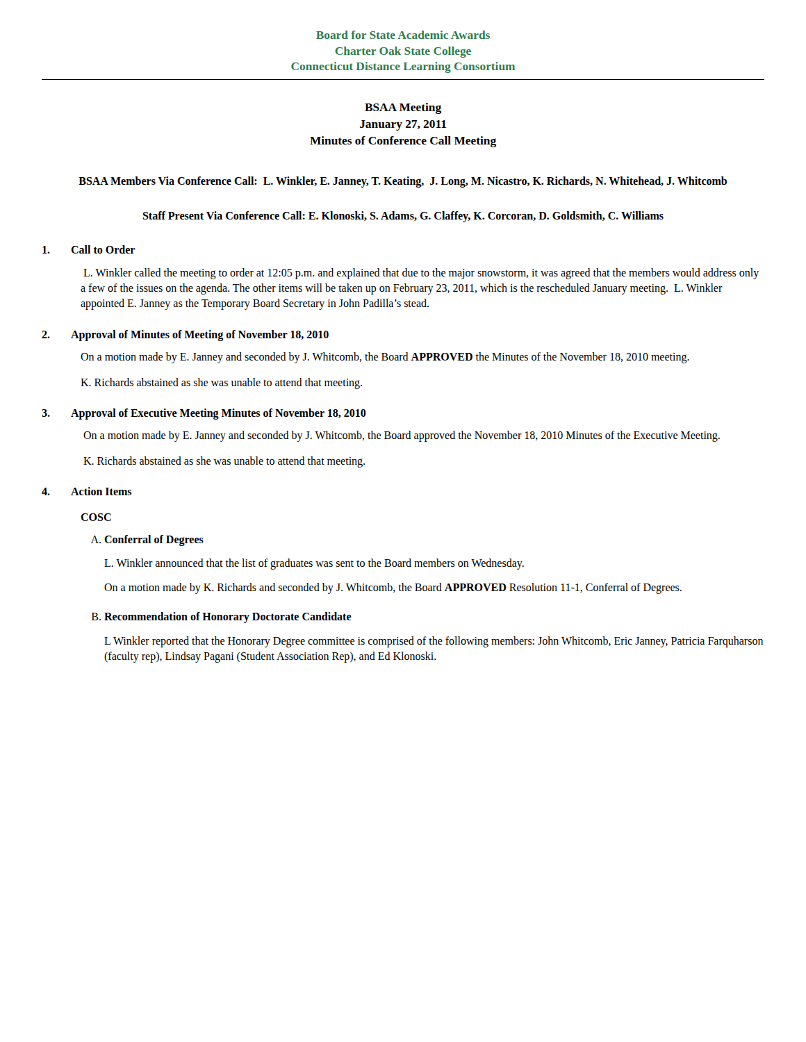Board for State Academic Awards
Charter Oak State College
Connecticut Distance Learning Consortium
BSAA Meeting
January 27, 2011
Minutes of Conference Call Meeting
BSAA Members Via Conference Call: L. Winkler, E. Janney, T. Keating, J. Long, M. Nicastro, K. Richards, N. Whitehead, J. Whitcomb
Staff Present Via Conference Call: E. Klonoski, S. Adams, G. Claffey, K. Corcoran, D. Goldsmith, C. Williams
Call to Order
L. Winkler called the meeting to order at 12:05 p.m. and explained that due to the major snowstorm, it was agreed that the members would address only a few of the issues on the agenda. The other items will be taken up on February 23, 2011, which is the rescheduled January meeting. L. Winkler appointed E. Janney as the Temporary Board Secretary in John Padilla’s stead.
Approval of Minutes of Meeting of November 18, 2010
On a motion made by E. Janney and seconded by J. Whitcomb, the Board APPROVED the Minutes of the November 18, 2010 meeting.
K. Richards abstained as she was unable to attend that meeting.
Approval of Executive Meeting Minutes of November 18, 2010
On a motion made by E. Janney and seconded by J. Whitcomb, the Board approved the November 18, 2010 Minutes of the Executive Meeting.
K. Richards abstained as she was unable to attend that meeting.
Action Items
COSC
Conferral of Degrees
L. Winkler announced that the list of graduates was sent to the Board members on Wednesday.
On a motion made by K. Richards and seconded by J. Whitcomb, the Board APPROVED Resolution 11-1, Conferral of Degrees.
Recommendation of Honorary Doctorate Candidate
L Winkler reported that the Honorary Degree committee is comprised of the following members: John Whitcomb, Eric Janney, Patricia Farquharson (faculty rep), Lindsay Pagani (Student Association Rep), and Ed Klonoski.